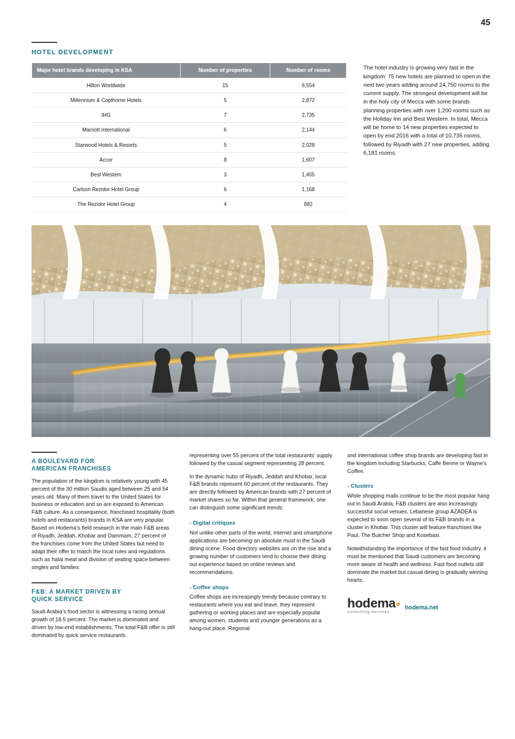45
Hotel Development
| Major hotel brands developing in KSA | Number of properties | Number of rooms |
| --- | --- | --- |
| Hilton Worldwide | 15 | 6,554 |
| Millennium & Copthorne Hotels | 5 | 2,872 |
| IHG | 7 | 2,735 |
| Marriott International | 6 | 2,144 |
| Starwood Hotels & Resorts | 5 | 2,028 |
| Accor | 8 | 1,607 |
| Best Western | 3 | 1,405 |
| Carlson Rezidor Hotel Group | 6 | 1,168 |
| The Rezidor Hotel Group | 4 | 882 |
The hotel industry is growing very fast in the kingdom: 75 new hotels are planned to open in the next two years adding around 24,750 rooms to the current supply. The strongest development will be in the holy city of Mecca with some brands planning properties with over 1,200 rooms such as the Holiday Inn and Best Western. In total, Mecca will be home to 14 new properties expected to open by end 2016 with a total of 10,735 rooms, followed by Riyadh with 27 new properties, adding 6,181 rooms.
A Boulevard for
American Franchises
The population of the kingdom is relatively young with 45 percent of the 30 million Saudis aged between 25 and 54 years old. Many of them travel to the United States for business or education and so are exposed to American F&B culture. As a consequence, franchised hospitality (both hotels and restaurants) brands in KSA are very popular. Based on Hodema’s field research in the main F&B areas of Riyadh, Jeddah, Khobar and Dammam, 27 percent of the franchises come from the United States but need to adapt their offer to match the local rules and regulations such as halal meat and division of seating space between singles and families.
F&B: A Market Driven by
Quick Service
Saudi Arabia’s food sector is witnessing a racing annual growth of 18.5 percent. The market is dominated and driven by low-end establishments. The total F&B offer is still dominated by quick service restaurants
representing over 55 percent of the total restaurants’ supply followed by the casual segment representing 28 percent.
In the dynamic hubs of Riyadh, Jeddah and Khobar, local F&B brands represent 60 percent of the restaurants. They are directly followed by American brands with 27 percent of market shares so far. Within that general framework, one can distinguish some significant trends:
- Digital critiques
Not unlike other parts of the world, internet and smartphone applications are becoming an absolute must in the Saudi dining scene. Food directory websites are on the rise and a growing number of customers tend to choose their dining out experience based on online reviews and recommendations.
- Coffee shops
Coffee shops are increasingly trendy because contrary to restaurants where you eat and leave, they represent gathering or working places and are especially popular among women, students and younger generations as a hang-out place. Regional
and international coffee shop brands are developing fast in the kingdom including Starbucks, Caffe Benne or Wayne’s Coffee.
- Clusters
While shopping malls continue to be the most popular hang out in Saudi Arabia, F&B clusters are also increasingly successful social venues. Lebanese group AZADEA is expected to soon open several of its F&B brands in a cluster in Khobar. This cluster will feature franchises like Paul, The Butcher Shop and Kosebasi.
Notwithstanding the importance of the fast food industry, it must be mentioned that Saudi customers are becoming more aware of health and wellness. Fast food outlets still dominate the market but casual dining is gradually winning hearts.
hodema
consulting services
hodema.net